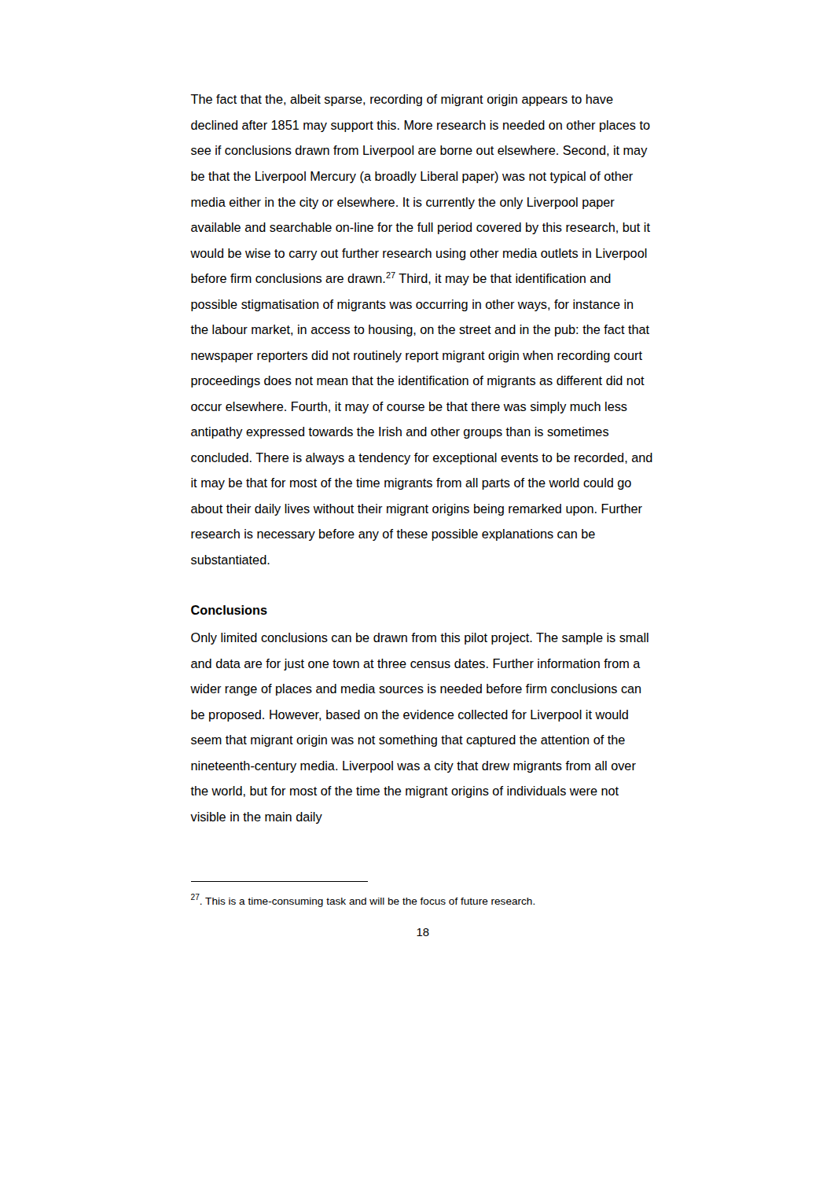The fact that the, albeit sparse, recording of migrant origin appears to have declined after 1851 may support this. More research is needed on other places to see if conclusions drawn from Liverpool are borne out elsewhere. Second, it may be that the Liverpool Mercury (a broadly Liberal paper) was not typical of other media either in the city or elsewhere. It is currently the only Liverpool paper available and searchable on-line for the full period covered by this research, but it would be wise to carry out further research using other media outlets in Liverpool before firm conclusions are drawn.27 Third, it may be that identification and possible stigmatisation of migrants was occurring in other ways, for instance in the labour market, in access to housing, on the street and in the pub: the fact that newspaper reporters did not routinely report migrant origin when recording court proceedings does not mean that the identification of migrants as different did not occur elsewhere. Fourth, it may of course be that there was simply much less antipathy expressed towards the Irish and other groups than is sometimes concluded. There is always a tendency for exceptional events to be recorded, and it may be that for most of the time migrants from all parts of the world could go about their daily lives without their migrant origins being remarked upon. Further research is necessary before any of these possible explanations can be substantiated.
Conclusions
Only limited conclusions can be drawn from this pilot project. The sample is small and data are for just one town at three census dates. Further information from a wider range of places and media sources is needed before firm conclusions can be proposed. However, based on the evidence collected for Liverpool it would seem that migrant origin was not something that captured the attention of the nineteenth-century media. Liverpool was a city that drew migrants from all over the world, but for most of the time the migrant origins of individuals were not visible in the main daily
27. This is a time-consuming task and will be the focus of future research.
18